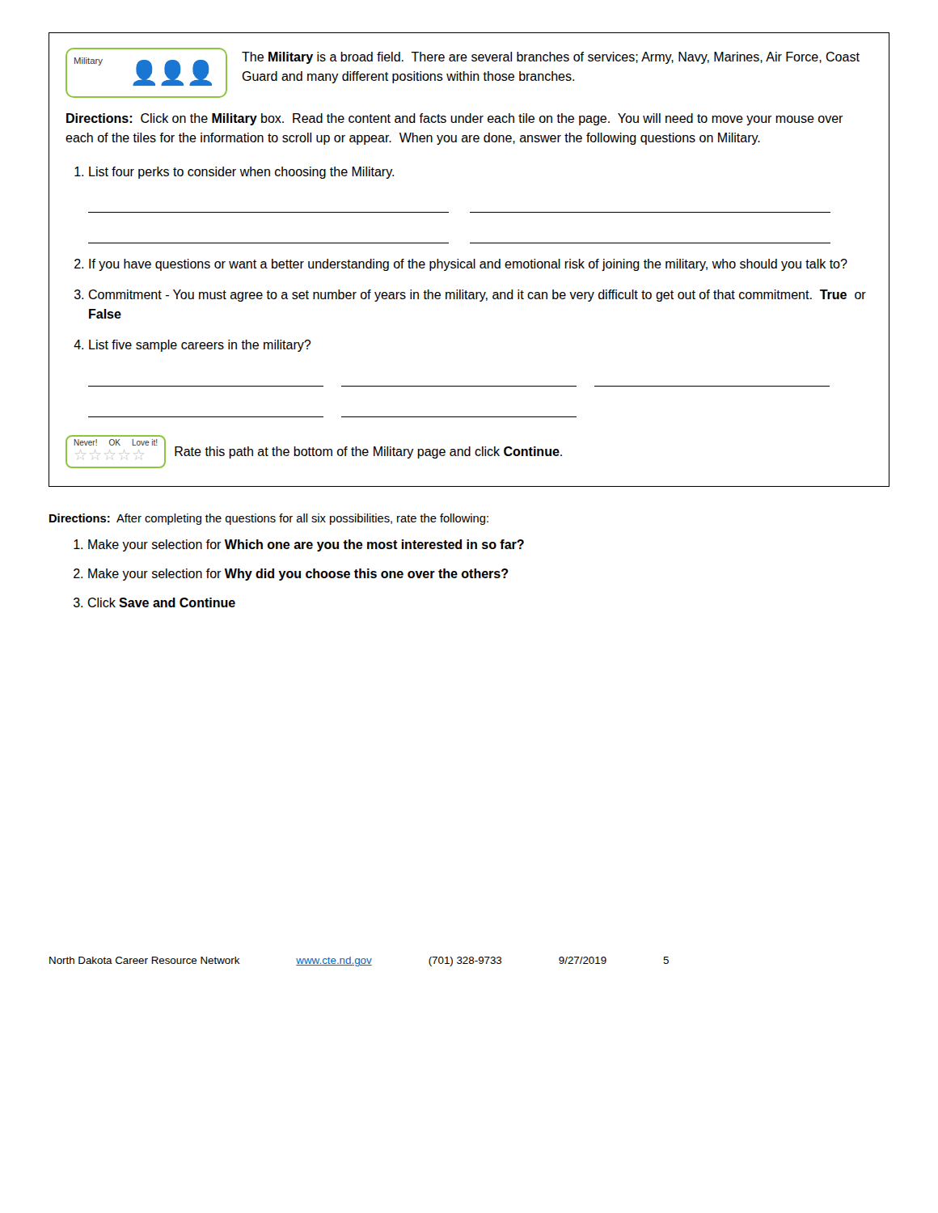Military
👤👤👤
The Military is a broad field. There are several branches of services; Army, Navy, Marines, Air Force, Coast Guard and many different positions within those branches.
Directions: Click on the Military box. Read the content and facts under each tile on the page. You will need to move your mouse over each of the tiles for the information to scroll up or appear. When you are done, answer the following questions on Military.
List four perks to consider when choosing the Military.
If you have questions or want a better understanding of the physical and emotional risk of joining the military, who should you talk to?
Commitment - You must agree to a set number of years in the military, and it can be very difficult to get out of that commitment. True or False
List five sample careers in the military?
Never!OK Love it!
☆☆☆☆☆
Rate this path at the bottom of the Military page and click Continue.
Directions: After completing the questions for all six possibilities, rate the following:
Make your selection for Which one are you the most interested in so far?
Make your selection for Why did you choose this one over the others?
Click Save and Continue
North Dakota Career Resource Network www.cte.nd.gov (701) 328-9733 9/27/2019 5